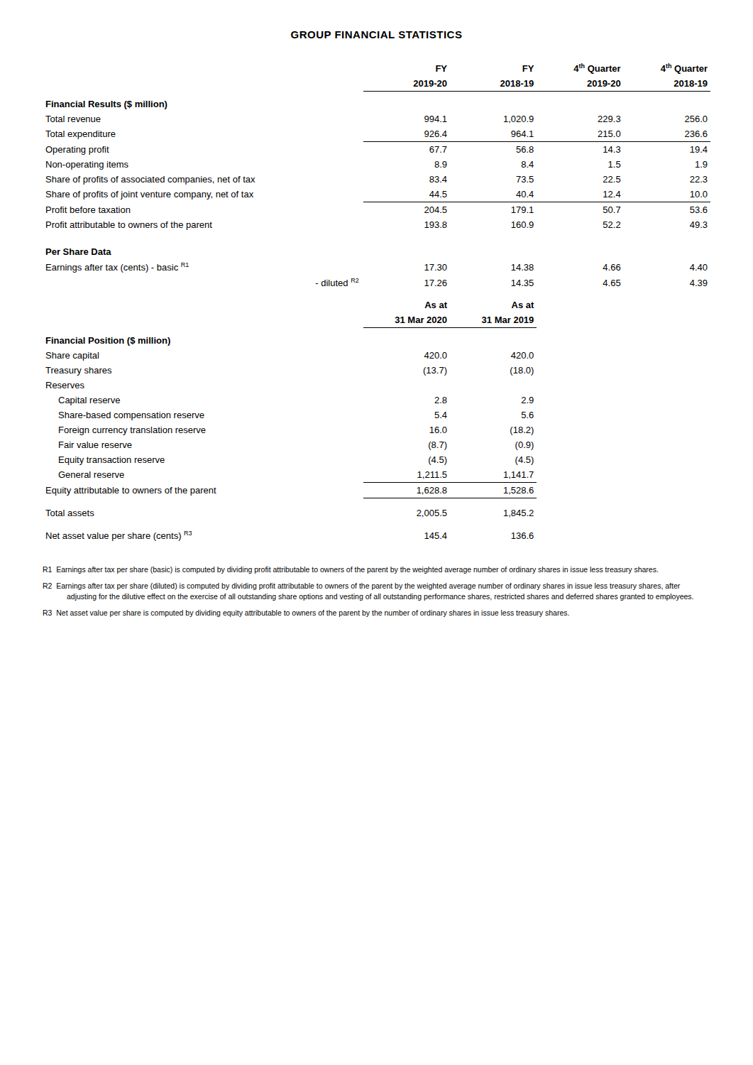GROUP FINANCIAL STATISTICS
| | FY | FY | 4 th Quarter | 4 th Quarter |
| | 2019-20 | 2018-19 | 2019-20 | 2018-19 |
| Financial Results ($ million) | | | | |
| Total revenue | 994.1 | 1,020.9 | 229.3 | 256.0 |
| Total expenditure | 926.4 | 964.1 | 215.0 | 236.6 |
| Operating profit | 67.7 | 56.8 | 14.3 | 19.4 |
| Non-operating items | 8.9 | 8.4 | 1.5 | 1.9 |
| Share of profits of associated companies, net of tax | 83.4 | 73.5 | 22.5 | 22.3 |
| Share of profits of joint venture company, net of tax | 44.5 | 40.4 | 12.4 | 10.0 |
| Profit before taxation | 204.5 | 179.1 | 50.7 | 53.6 |
| Profit attributable to owners of the parent | 193.8 | 160.9 | 52.2 | 49.3 |
| Per Share Data | | | | |
| Earnings after tax (cents) - basic R1 | 17.30 | 14.38 | 4.66 | 4.40 |
| - diluted R2 | 17.26 | 14.35 | 4.65 | 4.39 |
| | As at | As at | | |
| | 31 Mar 2020 | 31 Mar 2019 | | |
| Financial Position ($ million) | | | | |
| Share capital | 420.0 | 420.0 | | |
| Treasury shares | (13.7) | (18.0) | | |
| Reserves | | | | |
| Capital reserve | 2.8 | 2.9 | | |
| Share-based compensation reserve | 5.4 | 5.6 | | |
| Foreign currency translation reserve | 16.0 | (18.2) | | |
| Fair value reserve | (8.7) | (0.9) | | |
| Equity transaction reserve | (4.5) | (4.5) | | |
| General reserve | 1,211.5 | 1,141.7 | | |
| Equity attributable to owners of the parent | 1,628.8 | 1,528.6 | | |
| Total assets | 2,005.5 | 1,845.2 | | |
| Net asset value per share (cents) R3 | 145.4 | 136.6 | | |
R1 Earnings after tax per share (basic) is computed by dividing profit attributable to owners of the parent by the weighted average number of ordinary shares in issue less treasury shares.
R2 Earnings after tax per share (diluted) is computed by dividing profit attributable to owners of the parent by the weighted average number of ordinary shares in issue less treasury shares, after adjusting for the dilutive effect on the exercise of all outstanding share options and vesting of all outstanding performance shares, restricted shares and deferred shares granted to employees.
R3 Net asset value per share is computed by dividing equity attributable to owners of the parent by the number of ordinary shares in issue less treasury shares.